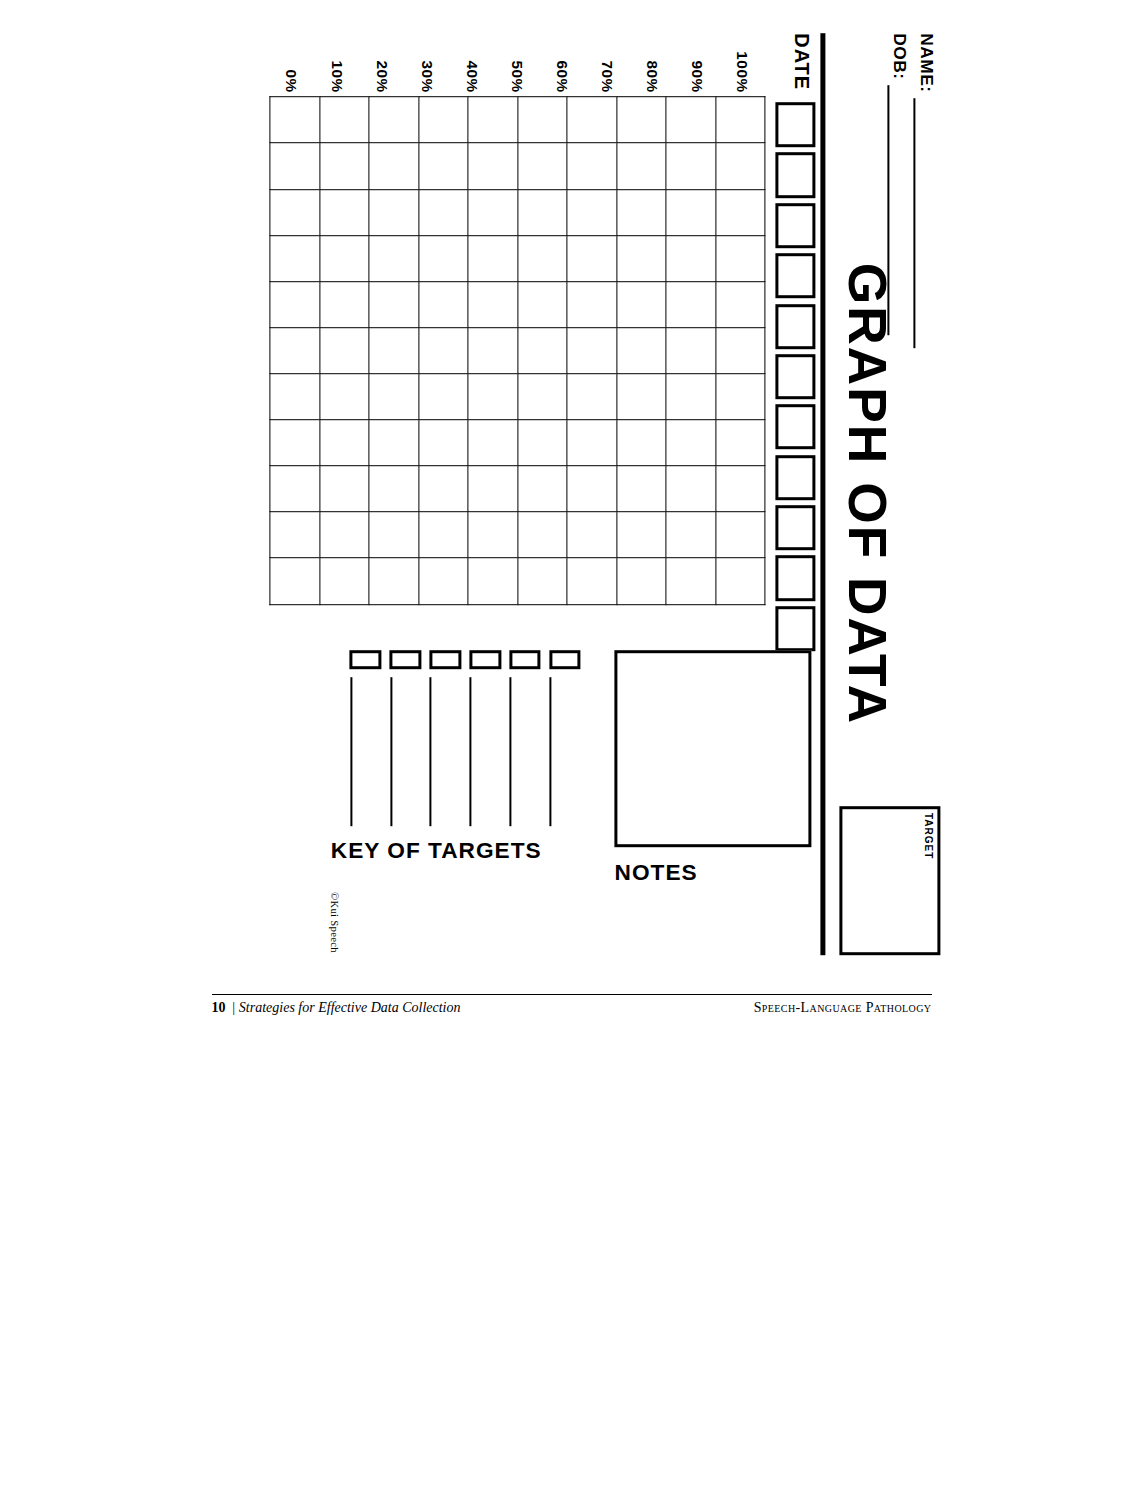NAME:
DOB:
GRAPH OF DATA
TARGET
DATE
100% 90% 80% 70% 60% 50% 40% 30% 20% 10% 0%
NOTES
KEY OF TARGETS
©Kui Speech
10| Strategies for Effective Data Collection
Speech-Language Pathology